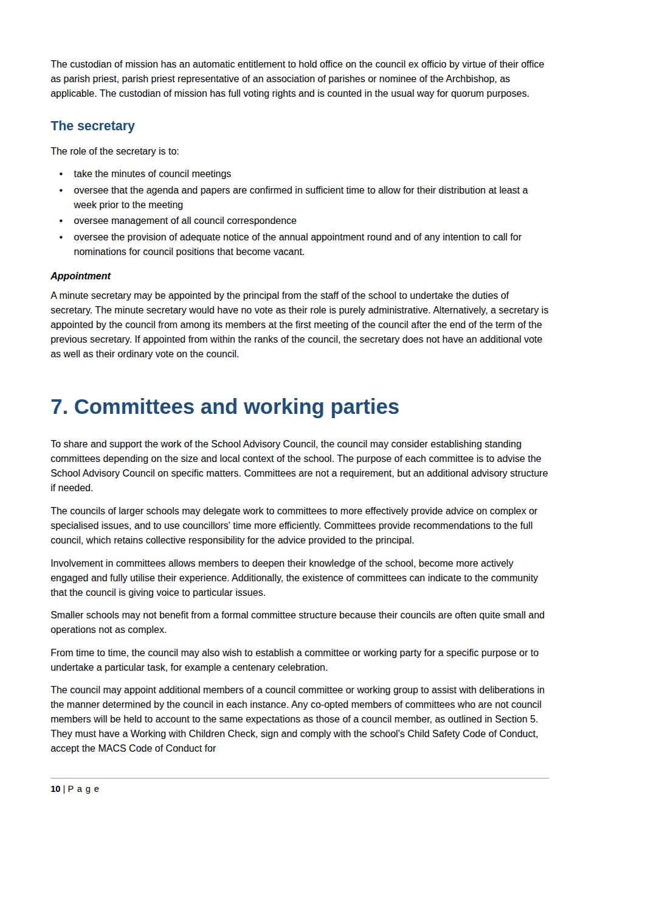The custodian of mission has an automatic entitlement to hold office on the council ex officio by virtue of their office as parish priest, parish priest representative of an association of parishes or nominee of the Archbishop, as applicable. The custodian of mission has full voting rights and is counted in the usual way for quorum purposes.
The secretary
The role of the secretary is to:
take the minutes of council meetings
oversee that the agenda and papers are confirmed in sufficient time to allow for their distribution at least a week prior to the meeting
oversee management of all council correspondence
oversee the provision of adequate notice of the annual appointment round and of any intention to call for nominations for council positions that become vacant.
Appointment
A minute secretary may be appointed by the principal from the staff of the school to undertake the duties of secretary. The minute secretary would have no vote as their role is purely administrative. Alternatively, a secretary is appointed by the council from among its members at the first meeting of the council after the end of the term of the previous secretary. If appointed from within the ranks of the council, the secretary does not have an additional vote as well as their ordinary vote on the council.
7. Committees and working parties
To share and support the work of the School Advisory Council, the council may consider establishing standing committees depending on the size and local context of the school. The purpose of each committee is to advise the School Advisory Council on specific matters. Committees are not a requirement, but an additional advisory structure if needed.
The councils of larger schools may delegate work to committees to more effectively provide advice on complex or specialised issues, and to use councillors' time more efficiently. Committees provide recommendations to the full council, which retains collective responsibility for the advice provided to the principal.
Involvement in committees allows members to deepen their knowledge of the school, become more actively engaged and fully utilise their experience. Additionally, the existence of committees can indicate to the community that the council is giving voice to particular issues.
Smaller schools may not benefit from a formal committee structure because their councils are often quite small and operations not as complex.
From time to time, the council may also wish to establish a committee or working party for a specific purpose or to undertake a particular task, for example a centenary celebration.
The council may appoint additional members of a council committee or working group to assist with deliberations in the manner determined by the council in each instance. Any co-opted members of committees who are not council members will be held to account to the same expectations as those of a council member, as outlined in Section 5. They must have a Working with Children Check, sign and comply with the school's Child Safety Code of Conduct, accept the MACS Code of Conduct for
10 | P a g e